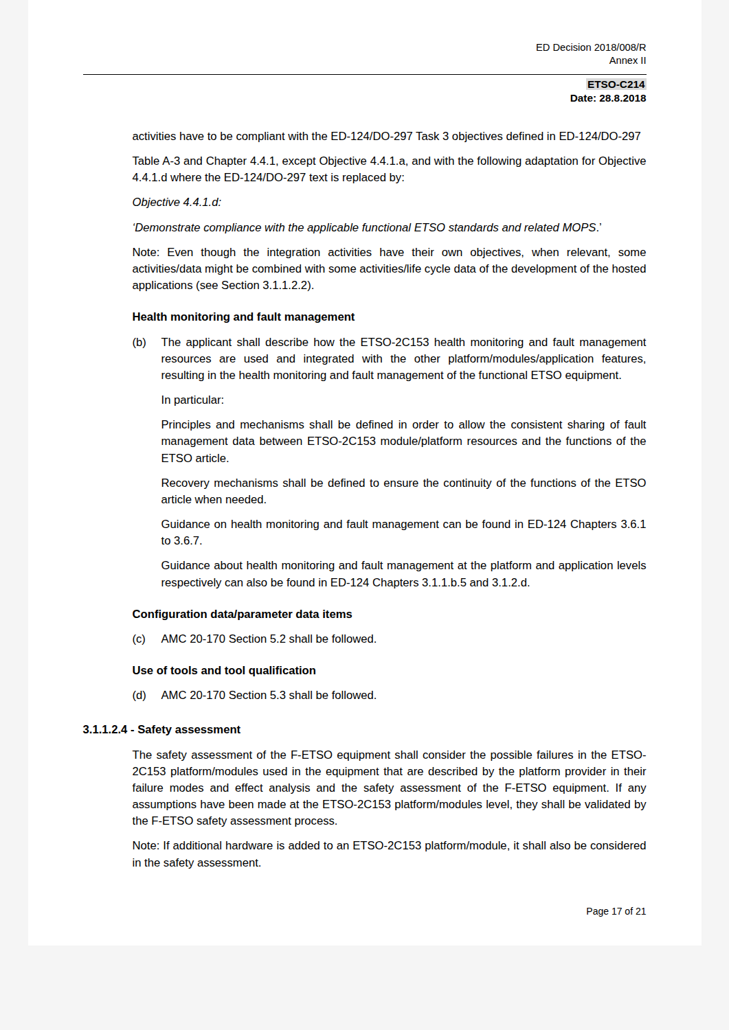ED Decision 2018/008/R
Annex II
ETSO-C214
Date: 28.8.2018
activities have to be compliant with the ED-124/DO-297 Task 3 objectives defined in ED-124/DO-297
Table A-3 and Chapter 4.4.1, except Objective 4.4.1.a, and with the following adaptation for Objective 4.4.1.d where the ED-124/DO-297 text is replaced by:
Objective 4.4.1.d:
‘Demonstrate compliance with the applicable functional ETSO standards and related MOPS.’
Note: Even though the integration activities have their own objectives, when relevant, some activities/data might be combined with some activities/life cycle data of the development of the hosted applications (see Section 3.1.1.2.2).
Health monitoring and fault management
(b)
The applicant shall describe how the ETSO-2C153 health monitoring and fault management resources are used and integrated with the other platform/modules/application features, resulting in the health monitoring and fault management of the functional ETSO equipment.
In particular:
Principles and mechanisms shall be defined in order to allow the consistent sharing of fault management data between ETSO-2C153 module/platform resources and the functions of the ETSO article.
Recovery mechanisms shall be defined to ensure the continuity of the functions of the ETSO article when needed.
Guidance on health monitoring and fault management can be found in ED-124 Chapters 3.6.1 to 3.6.7.
Guidance about health monitoring and fault management at the platform and application levels respectively can also be found in ED-124 Chapters 3.1.1.b.5 and 3.1.2.d.
Configuration data/parameter data items
(c)
AMC 20-170 Section 5.2 shall be followed.
Use of tools and tool qualification
(d)
AMC 20-170 Section 5.3 shall be followed.
3.1.1.2.4 - Safety assessment
The safety assessment of the F-ETSO equipment shall consider the possible failures in the ETSO-2C153 platform/modules used in the equipment that are described by the platform provider in their failure modes and effect analysis and the safety assessment of the F-ETSO equipment. If any assumptions have been made at the ETSO-2C153 platform/modules level, they shall be validated by the F-ETSO safety assessment process.
Note: If additional hardware is added to an ETSO-2C153 platform/module, it shall also be considered in the safety assessment.
Page 17 of 21